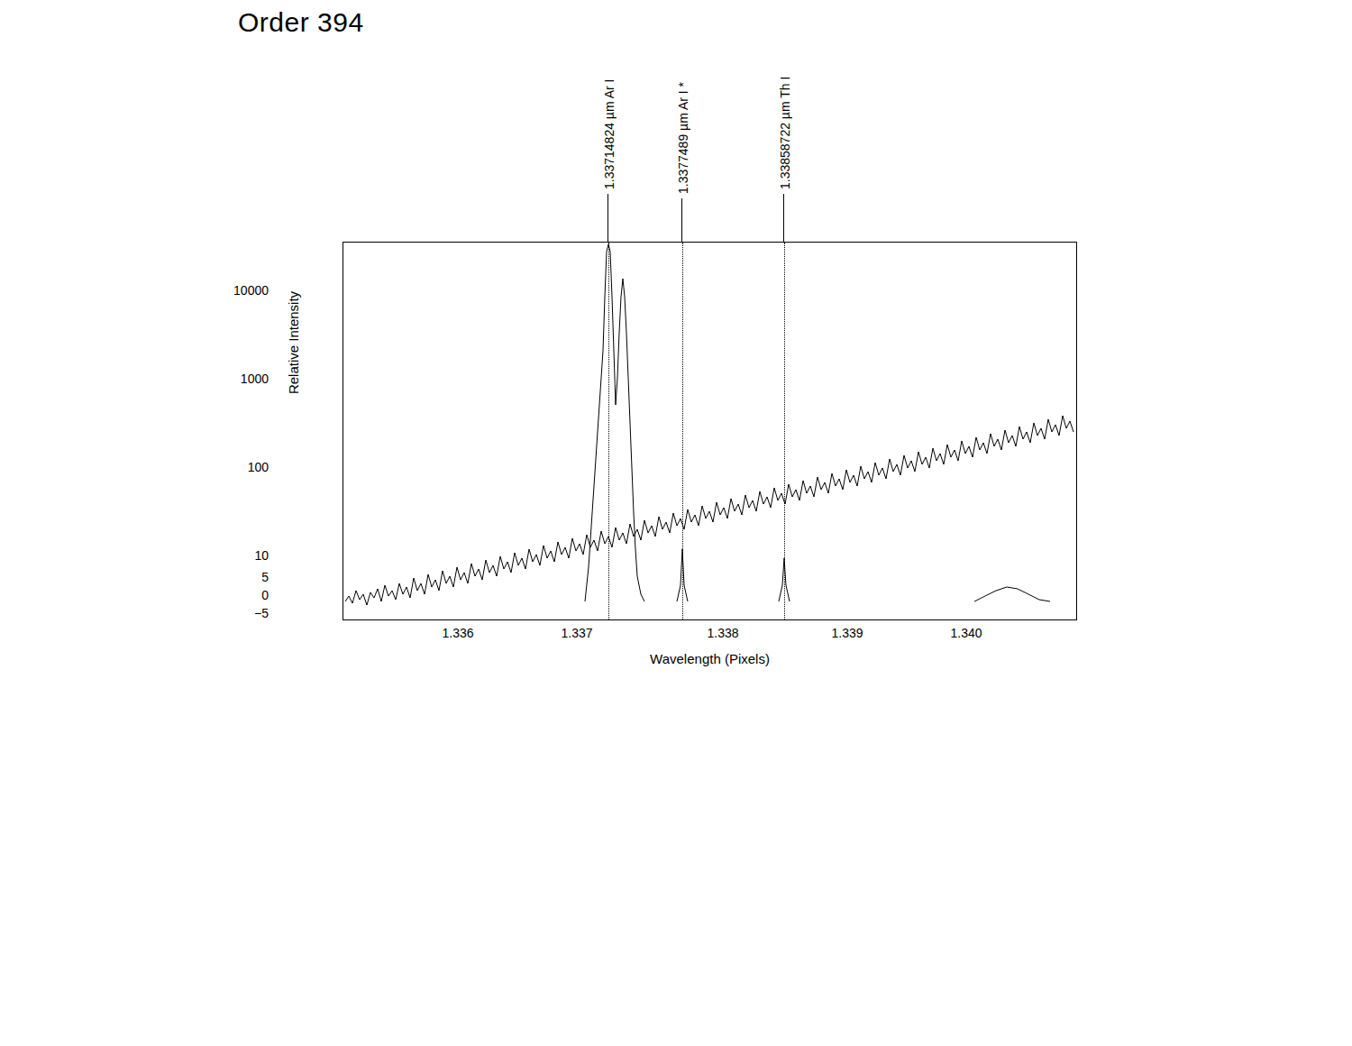Order 394
1.33714824 µm Ar I
1.3377489 µm Ar I *
1.33858722 µm Th I
Relative Intensity
10000
1000
100
10
5
0
−5
1.336
1.337
1.338
1.339
1.340
Wavelength (Pixels)